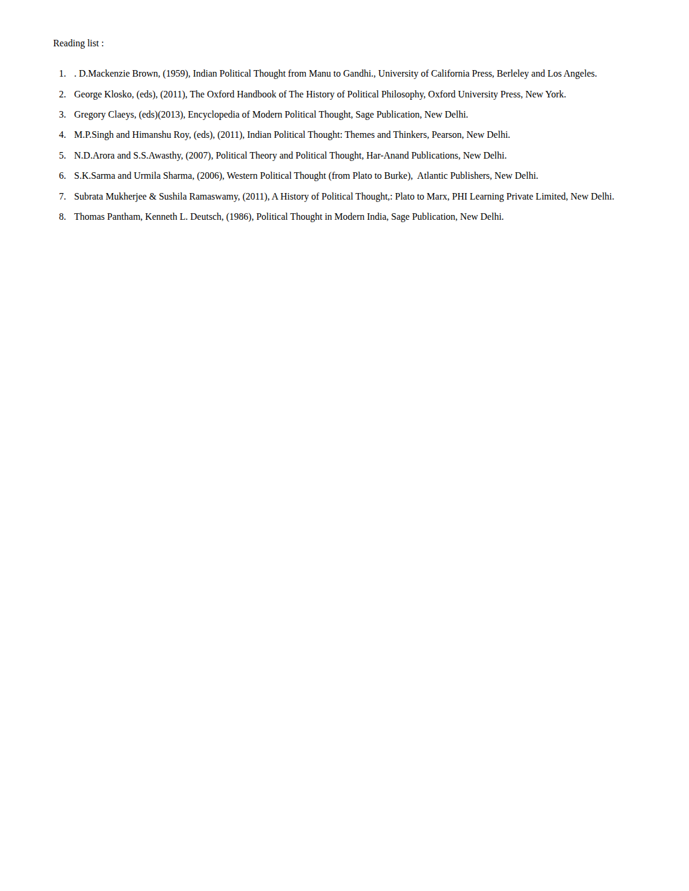Reading list :
. D.Mackenzie Brown, (1959), Indian Political Thought from Manu to Gandhi., University of California Press, Berleley and Los Angeles.
George Klosko, (eds), (2011), The Oxford Handbook of The History of Political Philosophy, Oxford University Press, New York.
Gregory Claeys, (eds)(2013), Encyclopedia of Modern Political Thought, Sage Publication, New Delhi.
M.P.Singh and Himanshu Roy, (eds), (2011), Indian Political Thought: Themes and Thinkers, Pearson, New Delhi.
N.D.Arora and S.S.Awasthy, (2007), Political Theory and Political Thought, Har-Anand Publications, New Delhi.
S.K.Sarma and Urmila Sharma, (2006), Western Political Thought (from Plato to Burke), Atlantic Publishers, New Delhi.
Subrata Mukherjee & Sushila Ramaswamy, (2011), A History of Political Thought,: Plato to Marx, PHI Learning Private Limited, New Delhi.
Thomas Pantham, Kenneth L. Deutsch, (1986), Political Thought in Modern India, Sage Publication, New Delhi.